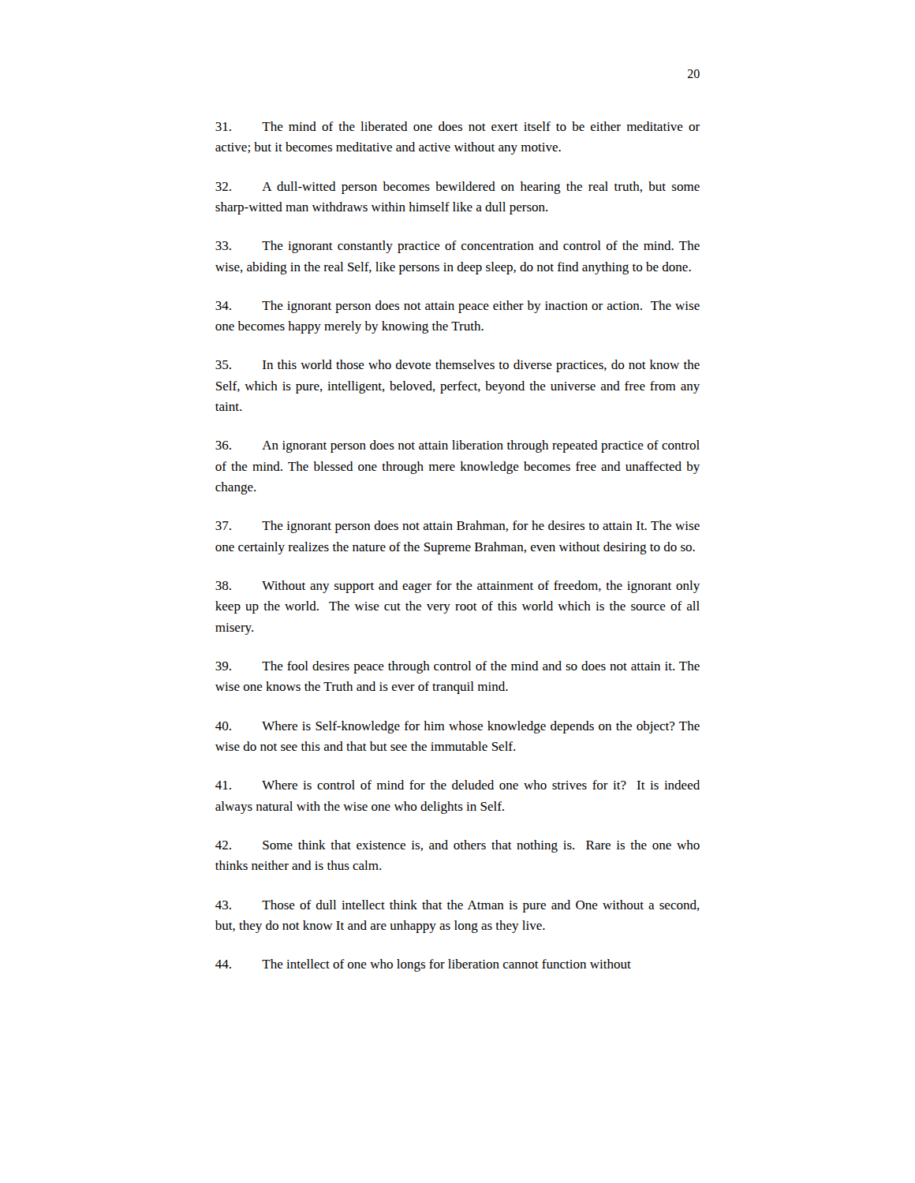20
31. The mind of the liberated one does not exert itself to be either meditative or active; but it becomes meditative and active without any motive.
32. A dull-witted person becomes bewildered on hearing the real truth, but some sharp-witted man withdraws within himself like a dull person.
33. The ignorant constantly practice of concentration and control of the mind. The wise, abiding in the real Self, like persons in deep sleep, do not find anything to be done.
34. The ignorant person does not attain peace either by inaction or action. The wise one becomes happy merely by knowing the Truth.
35. In this world those who devote themselves to diverse practices, do not know the Self, which is pure, intelligent, beloved, perfect, beyond the universe and free from any taint.
36. An ignorant person does not attain liberation through repeated practice of control of the mind. The blessed one through mere knowledge becomes free and unaffected by change.
37. The ignorant person does not attain Brahman, for he desires to attain It. The wise one certainly realizes the nature of the Supreme Brahman, even without desiring to do so.
38. Without any support and eager for the attainment of freedom, the ignorant only keep up the world. The wise cut the very root of this world which is the source of all misery.
39. The fool desires peace through control of the mind and so does not attain it. The wise one knows the Truth and is ever of tranquil mind.
40. Where is Self-knowledge for him whose knowledge depends on the object? The wise do not see this and that but see the immutable Self.
41. Where is control of mind for the deluded one who strives for it? It is indeed always natural with the wise one who delights in Self.
42. Some think that existence is, and others that nothing is. Rare is the one who thinks neither and is thus calm.
43. Those of dull intellect think that the Atman is pure and One without a second, but, they do not know It and are unhappy as long as they live.
44. The intellect of one who longs for liberation cannot function without